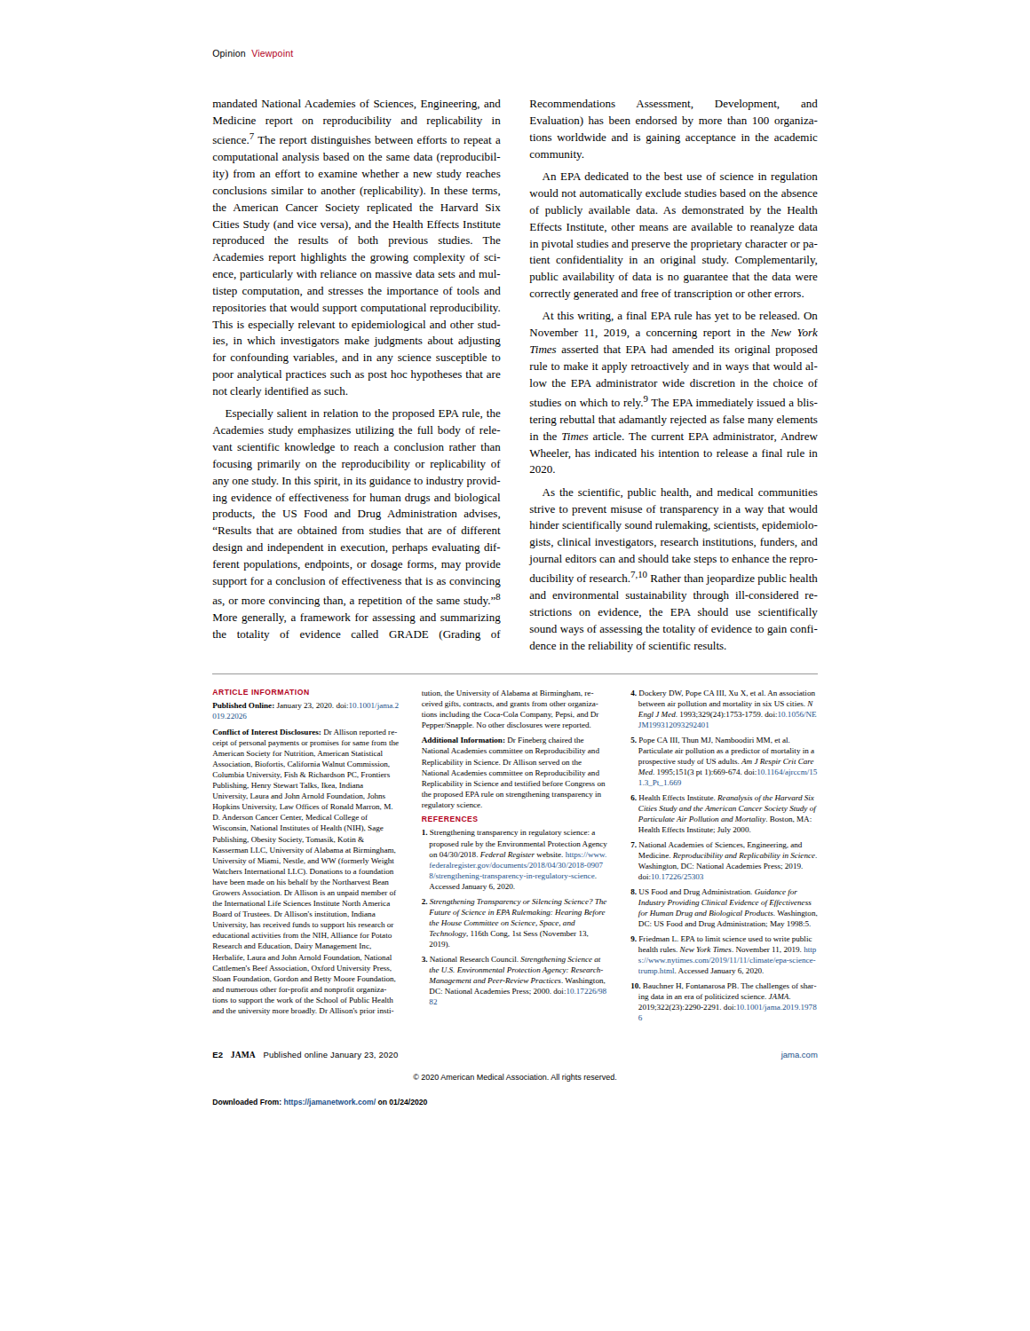Opinion Viewpoint
mandated National Academies of Sciences, Engineering, and Medicine report on reproducibility and replicability in science.7 The report distinguishes between efforts to repeat a computational analysis based on the same data (reproducibility) from an effort to examine whether a new study reaches conclusions similar to another (replicability). In these terms, the American Cancer Society replicated the Harvard Six Cities Study (and vice versa), and the Health Effects Institute reproduced the results of both previous studies. The Academies report highlights the growing complexity of science, particularly with reliance on massive data sets and multistep computation, and stresses the importance of tools and repositories that would support computational reproducibility. This is especially relevant to epidemiological and other studies, in which investigators make judgments about adjusting for confounding variables, and in any science susceptible to poor analytical practices such as post hoc hypotheses that are not clearly identified as such.
Especially salient in relation to the proposed EPA rule, the Academies study emphasizes utilizing the full body of relevant scientific knowledge to reach a conclusion rather than focusing primarily on the reproducibility or replicability of any one study. In this spirit, in its guidance to industry providing evidence of effectiveness for human drugs and biological products, the US Food and Drug Administration advises, “Results that are obtained from studies that are of different design and independent in execution, perhaps evaluating different populations, endpoints, or dosage forms, may provide support for a conclusion of effectiveness that is as convincing as, or more convincing than, a repetition of the same study.”8 More generally, a framework for assessing and summarizing the totality of evidence called GRADE (Grading of Recommendations Assessment, Development, and Evaluation) has been endorsed by more than 100 organizations worldwide and is gaining acceptance in the academic community.
An EPA dedicated to the best use of science in regulation would not automatically exclude studies based on the absence of publicly available data. As demonstrated by the Health Effects Institute, other means are available to reanalyze data in pivotal studies and preserve the proprietary character or patient confidentiality in an original study. Complementarily, public availability of data is no guarantee that the data were correctly generated and free of transcription or other errors.
At this writing, a final EPA rule has yet to be released. On November 11, 2019, a concerning report in the New York Times asserted that EPA had amended its original proposed rule to make it apply retroactively and in ways that would allow the EPA administrator wide discretion in the choice of studies on which to rely.9 The EPA immediately issued a blistering rebuttal that adamantly rejected as false many elements in the Times article. The current EPA administrator, Andrew Wheeler, has indicated his intention to release a final rule in 2020.
As the scientific, public health, and medical communities strive to prevent misuse of transparency in a way that would hinder scientifically sound rulemaking, scientists, epidemiologists, clinical investigators, research institutions, funders, and journal editors can and should take steps to enhance the reproducibility of research.7,10 Rather than jeopardize public health and environmental sustainability through ill-considered restrictions on evidence, the EPA should use scientifically sound ways of assessing the totality of evidence to gain confidence in the reliability of scientific results.
Article Information
Published Online: January 23, 2020. doi:10.1001/jama.2019.22026
Conflict of Interest Disclosures: Dr Allison reported receipt of personal payments or promises for same from the American Society for Nutrition, American Statistical Association, Biofortis, California Walnut Commission, Columbia University, Fish & Richardson PC, Frontiers Publishing, Henry Stewart Talks, Ikea, Indiana University, Laura and John Arnold Foundation, Johns Hopkins University, Law Offices of Ronald Marron, M. D. Anderson Cancer Center, Medical College of Wisconsin, National Institutes of Health (NIH), Sage Publishing, Obesity Society, Tomasik, Kotin & Kasserman LLC, University of Alabama at Birmingham, University of Miami, Nestle, and WW (formerly Weight Watchers International LLC). Donations to a foundation have been made on his behalf by the Northarvest Bean Growers Association. Dr Allison is an unpaid member of the International Life Sciences Institute North America Board of Trustees. Dr Allison's institution, Indiana University, has received funds to support his research or educational activities from the NIH, Alliance for Potato Research and Education, Dairy Management Inc, Herbalife, Laura and John Arnold Foundation, National Cattlemen's Beef Association, Oxford University Press, Sloan Foundation, Gordon and Betty Moore Foundation, and numerous other for-profit and nonprofit organizations to support the work of the School of Public Health and the university more broadly. Dr Allison's prior institution, the University of Alabama at Birmingham, received gifts, contracts, and grants from other organizations including the Coca-Cola Company, Pepsi, and Dr Pepper/Snapple. No other disclosures were reported.
Additional Information: Dr Fineberg chaired the National Academies committee on Reproducibility and Replicability in Science. Dr Allison served on the National Academies committee on Reproducibility and Replicability in Science and testified before Congress on the proposed EPA rule on strengthening transparency in regulatory science.
References
Strengthening transparency in regulatory science: a proposed rule by the Environmental Protection Agency on 04/30/2018. Federal Register website. https://www.federalregister.gov/documents/2018/04/30/2018-09078/strengthening-transparency-in-regulatory-science. Accessed January 6, 2020.
Strengthening Transparency or Silencing Science? The Future of Science in EPA Rulemaking: Hearing Before the House Committee on Science, Space, and Technology, 116th Cong, 1st Sess (November 13, 2019).
National Research Council. Strengthening Science at the U.S. Environmental Protection Agency: Research-Management and Peer-Review Practices. Washington, DC: National Academies Press; 2000. doi:10.17226/9882
Dockery DW, Pope CA III, Xu X, et al. An association between air pollution and mortality in six US cities. N Engl J Med. 1993;329(24):1753-1759. doi:10.1056/NEJM199312093292401
Pope CA III, Thun MJ, Namboodiri MM, et al. Particulate air pollution as a predictor of mortality in a prospective study of US adults. Am J Respir Crit Care Med. 1995;151(3 pt 1):669-674. doi:10.1164/ajrccm/151.3_Pt_1.669
Health Effects Institute. Reanalysis of the Harvard Six Cities Study and the American Cancer Society Study of Particulate Air Pollution and Mortality. Boston, MA: Health Effects Institute; July 2000.
National Academies of Sciences, Engineering, and Medicine. Reproducibility and Replicability in Science. Washington, DC: National Academies Press; 2019. doi:10.17226/25303
US Food and Drug Administration. Guidance for Industry Providing Clinical Evidence of Effectiveness for Human Drug and Biological Products. Washington, DC: US Food and Drug Administration; May 1998:5.
Friedman L. EPA to limit science used to write public health rules. New York Times. November 11, 2019. https://www.nytimes.com/2019/11/11/climate/epa-science-trump.html. Accessed January 6, 2020.
Bauchner H, Fontanarosa PB. The challenges of sharing data in an era of politicized science. JAMA. 2019;322(23):2290-2291. doi:10.1001/jama.2019.19786
E2 JAMA Published online January 23, 2020
jama.com
© 2020 American Medical Association. All rights reserved.
Downloaded From: https://jamanetwork.com/ on 01/24/2020